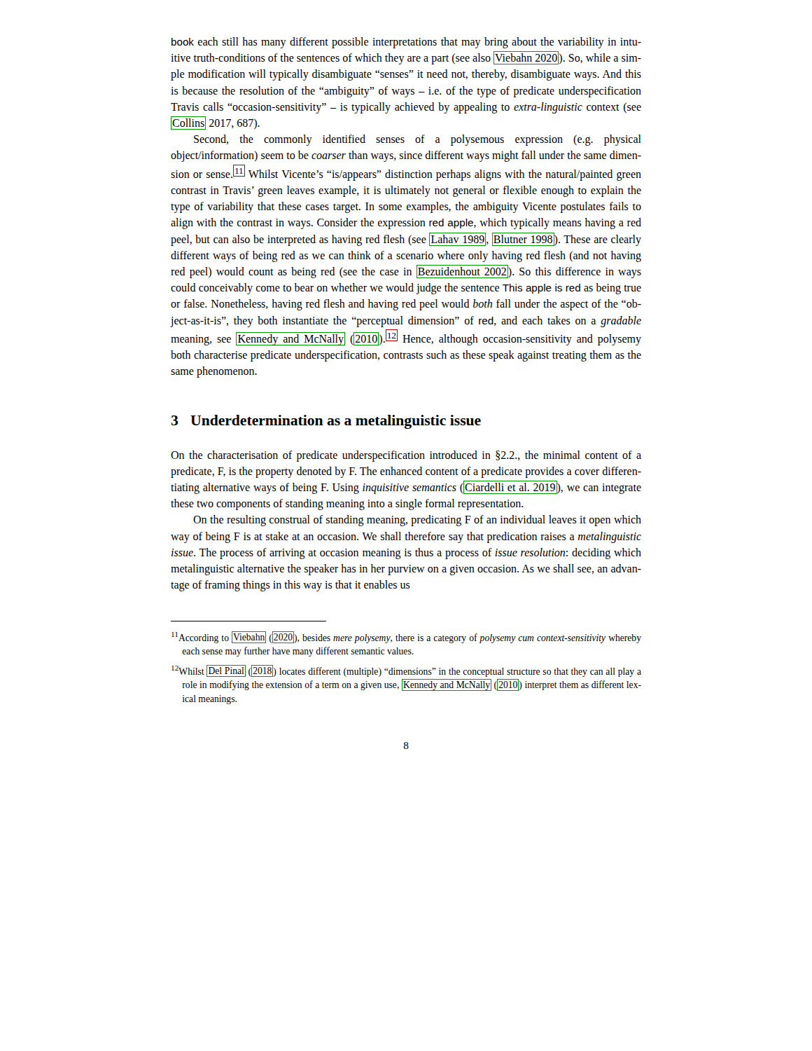book each still has many different possible interpretations that may bring about the variability in intuitive truth-conditions of the sentences of which they are a part (see also Viebahn 2020). So, while a simple modification will typically disambiguate “senses” it need not, thereby, disambiguate ways. And this is because the resolution of the “ambiguity” of ways – i.e. of the type of predicate underspecification Travis calls “occasion-sensitivity” – is typically achieved by appealing to extra-linguistic context (see Collins 2017, 687).
Second, the commonly identified senses of a polysemous expression (e.g. physical object/information) seem to be coarser than ways, since different ways might fall under the same dimension or sense.11 Whilst Vicente’s “is/appears” distinction perhaps aligns with the natural/painted green contrast in Travis’ green leaves example, it is ultimately not general or flexible enough to explain the type of variability that these cases target. In some examples, the ambiguity Vicente postulates fails to align with the contrast in ways. Consider the expression red apple, which typically means having a red peel, but can also be interpreted as having red flesh (see Lahav 1989, Blutner 1998). These are clearly different ways of being red as we can think of a scenario where only having red flesh (and not having red peel) would count as being red (see the case in Bezuidenhout 2002). So this difference in ways could conceivably come to bear on whether we would judge the sentence This apple is red as being true or false. Nonetheless, having red flesh and having red peel would both fall under the aspect of the “object-as-it-is”, they both instantiate the “perceptual dimension” of red, and each takes on a gradable meaning, see Kennedy and McNally (2010).12 Hence, although occasion-sensitivity and polysemy both characterise predicate underspecification, contrasts such as these speak against treating them as the same phenomenon.
3 Underdetermination as a metalinguistic issue
On the characterisation of predicate underspecification introduced in §2.2., the minimal content of a predicate, F, is the property denoted by F. The enhanced content of a predicate provides a cover differentiating alternative ways of being F. Using inquisitive semantics (Ciardelli et al. 2019), we can integrate these two components of standing meaning into a single formal representation.
On the resulting construal of standing meaning, predicating F of an individual leaves it open which way of being F is at stake at an occasion. We shall therefore say that predication raises a metalinguistic issue. The process of arriving at occasion meaning is thus a process of issue resolution: deciding which metalinguistic alternative the speaker has in her purview on a given occasion. As we shall see, an advantage of framing things in this way is that it enables us
11According to Viebahn (2020), besides mere polysemy, there is a category of polysemy cum context-sensitivity whereby each sense may further have many different semantic values.
12Whilst Del Pinal (2018) locates different (multiple) “dimensions” in the conceptual structure so that they can all play a role in modifying the extension of a term on a given use, Kennedy and McNally (2010) interpret them as different lexical meanings.
8